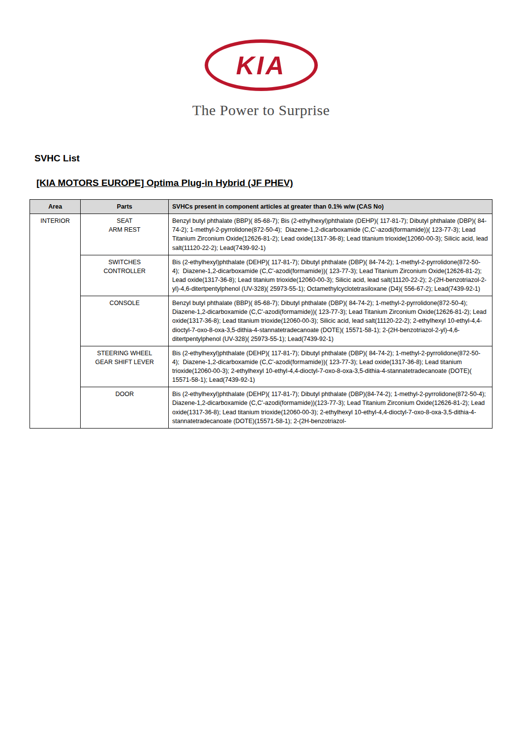KIA
The Power to Surprise
SVHC List
[KIA MOTORS EUROPE] Optima Plug-in Hybrid (JF PHEV)
| Area | Parts | SVHCs present in component articles at greater than 0.1% w/w (CAS No) |
| --- | --- | --- |
| INTERIOR | SEAT ARM REST | Benzyl butyl phthalate (BBP)( 85-68-7); Bis (2-ethylhexyl)phthalate (DEHP)( 117-81-7); Dibutyl phthalate (DBP)( 84-74-2); 1-methyl-2-pyrrolidone(872-50-4); Diazene-1,2-dicarboxamide (C,C'-azodi(formamide))( 123-77-3); Lead Titanium Zirconium Oxide(12626-81-2); Lead oxide(1317-36-8); Lead titanium trioxide(12060-00-3); Silicic acid, lead salt(11120-22-2); Lead(7439-92-1) |
| SWITCHES CONTROLLER | Bis (2-ethylhexyl)phthalate (DEHP)( 117-81-7); Dibutyl phthalate (DBP)( 84-74-2); 1-methyl-2-pyrrolidone(872-50-4); Diazene-1,2-dicarboxamide (C,C'-azodi(formamide))( 123-77-3); Lead Titanium Zirconium Oxide(12626-81-2); Lead oxide(1317-36-8); Lead titanium trioxide(12060-00-3); Silicic acid, lead salt(11120-22-2); 2-(2H-benzotriazol-2-yl)-4,6-ditertpentylphenol (UV-328)( 25973-55-1); Octamethylcyclotetrasiloxane (D4)( 556-67-2); Lead(7439-92-1) |
| CONSOLE | Benzyl butyl phthalate (BBP)( 85-68-7); Dibutyl phthalate (DBP)( 84-74-2); 1-methyl-2-pyrrolidone(872-50-4); Diazene-1,2-dicarboxamide (C,C'-azodi(formamide))( 123-77-3); Lead Titanium Zirconium Oxide(12626-81-2); Lead oxide(1317-36-8); Lead titanium trioxide(12060-00-3); Silicic acid, lead salt(11120-22-2); 2-ethylhexyl 10-ethyl-4,4-dioctyl-7-oxo-8-oxa-3,5-dithia-4-stannatetradecanoate (DOTE)( 15571-58-1); 2-(2H-benzotriazol-2-yl)-4,6-ditertpentylphenol (UV-328)( 25973-55-1); Lead(7439-92-1) |
| STEERING WHEEL GEAR SHIFT LEVER | Bis (2-ethylhexyl)phthalate (DEHP)( 117-81-7); Dibutyl phthalate (DBP)( 84-74-2); 1-methyl-2-pyrrolidone(872-50-4); Diazene-1,2-dicarboxamide (C,C'-azodi(formamide))( 123-77-3); Lead oxide(1317-36-8); Lead titanium trioxide(12060-00-3); 2-ethylhexyl 10-ethyl-4,4-dioctyl-7-oxo-8-oxa-3,5-dithia-4-stannatetradecanoate (DOTE)( 15571-58-1); Lead(7439-92-1) |
| DOOR | Bis (2-ethylhexyl)phthalate (DEHP)( 117-81-7); Dibutyl phthalate (DBP)(84-74-2); 1-methyl-2-pyrrolidone(872-50-4); Diazene-1,2-dicarboxamide (C,C'-azodi(formamide))(123-77-3); Lead Titanium Zirconium Oxide(12626-81-2); Lead oxide(1317-36-8); Lead titanium trioxide(12060-00-3); 2-ethylhexyl 10-ethyl-4,4-dioctyl-7-oxo-8-oxa-3,5-dithia-4-stannatetradecanoate (DOTE)(15571-58-1); 2-(2H-benzotriazol- |